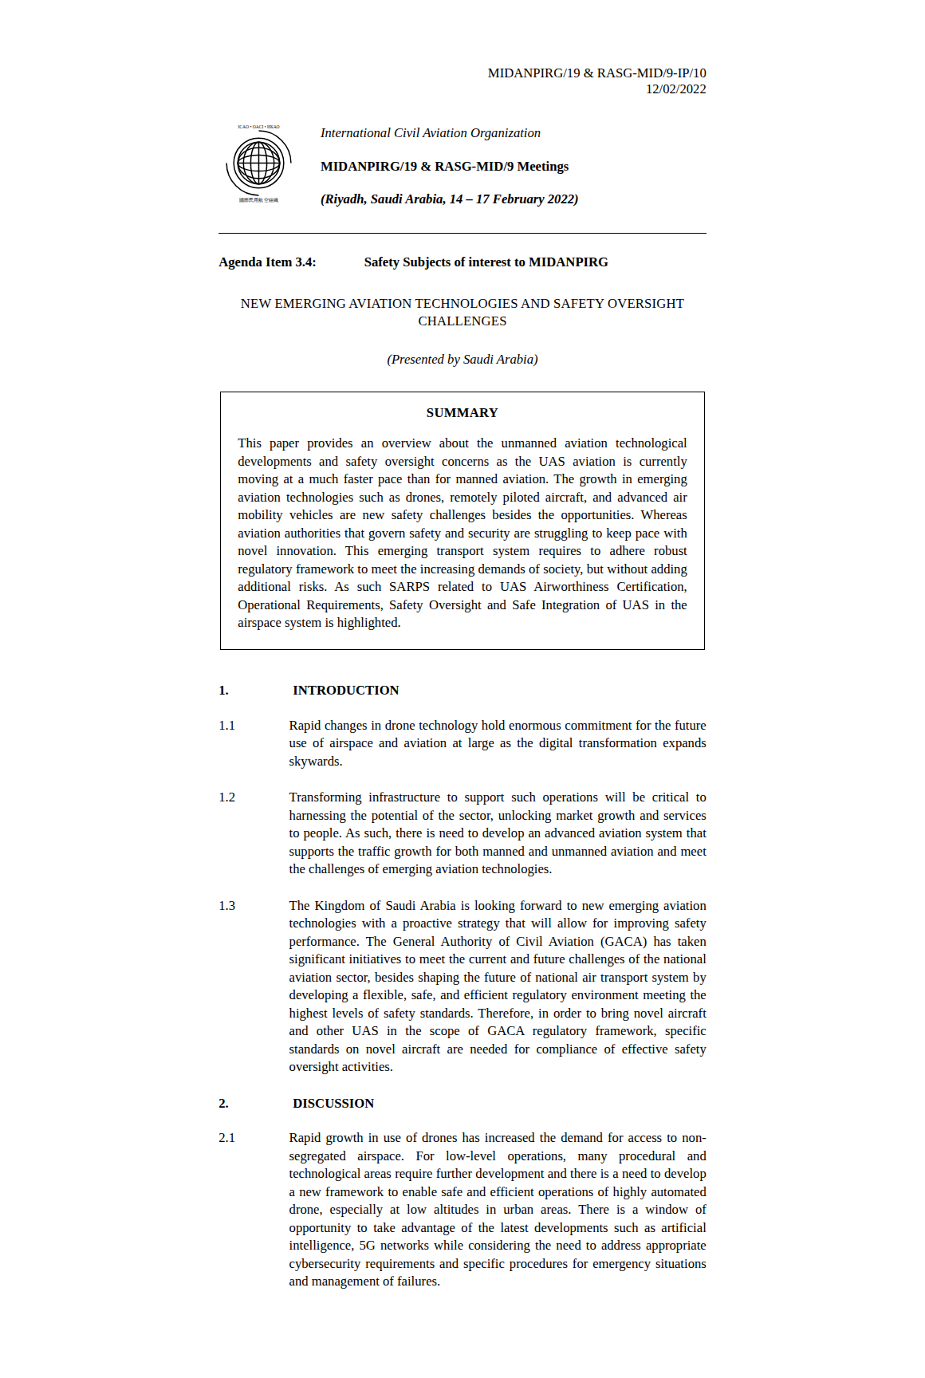MIDANPIRG/19 & RASG-MID/9-IP/10
12/02/2022
International Civil Aviation Organization
MIDANPIRG/19 & RASG-MID/9 Meetings
(Riyadh, Saudi Arabia, 14 – 17 February 2022)
Agenda Item 3.4:
Safety Subjects of interest to MIDANPIRG
NEW EMERGING AVIATION TECHNOLOGIES AND SAFETY OVERSIGHT CHALLENGES
(Presented by Saudi Arabia)
SUMMARY
This paper provides an overview about the unmanned aviation technological developments and safety oversight concerns as the UAS aviation is currently moving at a much faster pace than for manned aviation. The growth in emerging aviation technologies such as drones, remotely piloted aircraft, and advanced air mobility vehicles are new safety challenges besides the opportunities. Whereas aviation authorities that govern safety and security are struggling to keep pace with novel innovation. This emerging transport system requires to adhere robust regulatory framework to meet the increasing demands of society, but without adding additional risks. As such SARPS related to UAS Airworthiness Certification, Operational Requirements, Safety Oversight and Safe Integration of UAS in the airspace system is highlighted.
1.
INTRODUCTION
1.1
Rapid changes in drone technology hold enormous commitment for the future use of airspace and aviation at large as the digital transformation expands skywards.
1.2
Transforming infrastructure to support such operations will be critical to harnessing the potential of the sector, unlocking market growth and services to people. As such, there is need to develop an advanced aviation system that supports the traffic growth for both manned and unmanned aviation and meet the challenges of emerging aviation technologies.
1.3
The Kingdom of Saudi Arabia is looking forward to new emerging aviation technologies with a proactive strategy that will allow for improving safety performance. The General Authority of Civil Aviation (GACA) has taken significant initiatives to meet the current and future challenges of the national aviation sector, besides shaping the future of national air transport system by developing a flexible, safe, and efficient regulatory environment meeting the highest levels of safety standards. Therefore, in order to bring novel aircraft and other UAS in the scope of GACA regulatory framework, specific standards on novel aircraft are needed for compliance of effective safety oversight activities.
2.
DISCUSSION
2.1
Rapid growth in use of drones has increased the demand for access to non-segregated airspace. For low-level operations, many procedural and technological areas require further development and there is a need to develop a new framework to enable safe and efficient operations of highly automated drone, especially at low altitudes in urban areas. There is a window of opportunity to take advantage of the latest developments such as artificial intelligence, 5G networks while considering the need to address appropriate cybersecurity requirements and specific procedures for emergency situations and management of failures.